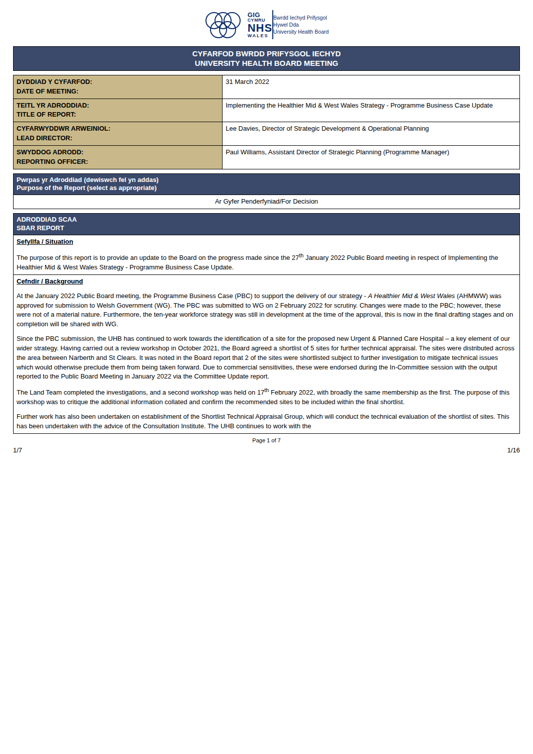| | GIG CYMRU NHS WALES | | Bwrdd Iechyd Prifysgol Hywel Dda University Health Board |
| CYFARFOD BWRDD PRIFYSGOL IECHYD UNIVERSITY HEALTH BOARD MEETING |
| DYDDIAD Y CYFARFOD: DATE OF MEETING: | 31 March 2022 |
| TEITL YR ADRODDIAD: TITLE OF REPORT: | Implementing the Healthier Mid & West Wales Strategy - Programme Business Case Update |
| CYFARWYDDWR ARWEINIOL: LEAD DIRECTOR: | Lee Davies, Director of Strategic Development & Operational Planning |
| SWYDDOG ADRODD: REPORTING OFFICER: | Paul Williams, Assistant Director of Strategic Planning (Programme Manager) |
| Pwrpas yr Adroddiad (dewiswch fel yn addas) Purpose of the Report (select as appropriate) |
| Ar Gyfer Penderfyniad/For Decision |
| ADRODDIAD SCAA SBAR REPORT |
| Sefyllfa / Situation The purpose of this report is to provide an update to the Board on the progress made since the 27 th January 2022 Public Board meeting in respect of Implementing the Healthier Mid & West Wales Strategy - Programme Business Case Update. |
| Cefndir / Background At the January 2022 Public Board meeting, the Programme Business Case (PBC) to support the delivery of our strategy - A Healthier Mid & West Wales (AHMWW) was approved for submission to Welsh Government (WG). The PBC was submitted to WG on 2 February 2022 for scrutiny. Changes were made to the PBC; however, these were not of a material nature. Furthermore, the ten-year workforce strategy was still in development at the time of the approval, this is now in the final drafting stages and on completion will be shared with WG. Since the PBC submission, the UHB has continued to work towards the identification of a site for the proposed new Urgent & Planned Care Hospital – a key element of our wider strategy. Having carried out a review workshop in October 2021, the Board agreed a shortlist of 5 sites for further technical appraisal. The sites were distributed across the area between Narberth and St Clears. It was noted in the Board report that 2 of the sites were shortlisted subject to further investigation to mitigate technical issues which would otherwise preclude them from being taken forward. Due to commercial sensitivities, these were endorsed during the In-Committee session with the output reported to the Public Board Meeting in January 2022 via the Committee Update report. The Land Team completed the investigations, and a second workshop was held on 17 th February 2022, with broadly the same membership as the first. The purpose of this workshop was to critique the additional information collated and confirm the recommended sites to be included within the final shortlist. Further work has also been undertaken on establishment of the Shortlist Technical Appraisal Group, which will conduct the technical evaluation of the shortlist of sites. This has been undertaken with the advice of the Consultation Institute. The UHB continues to work with the |
Page 1 of 7
1/7
1/16